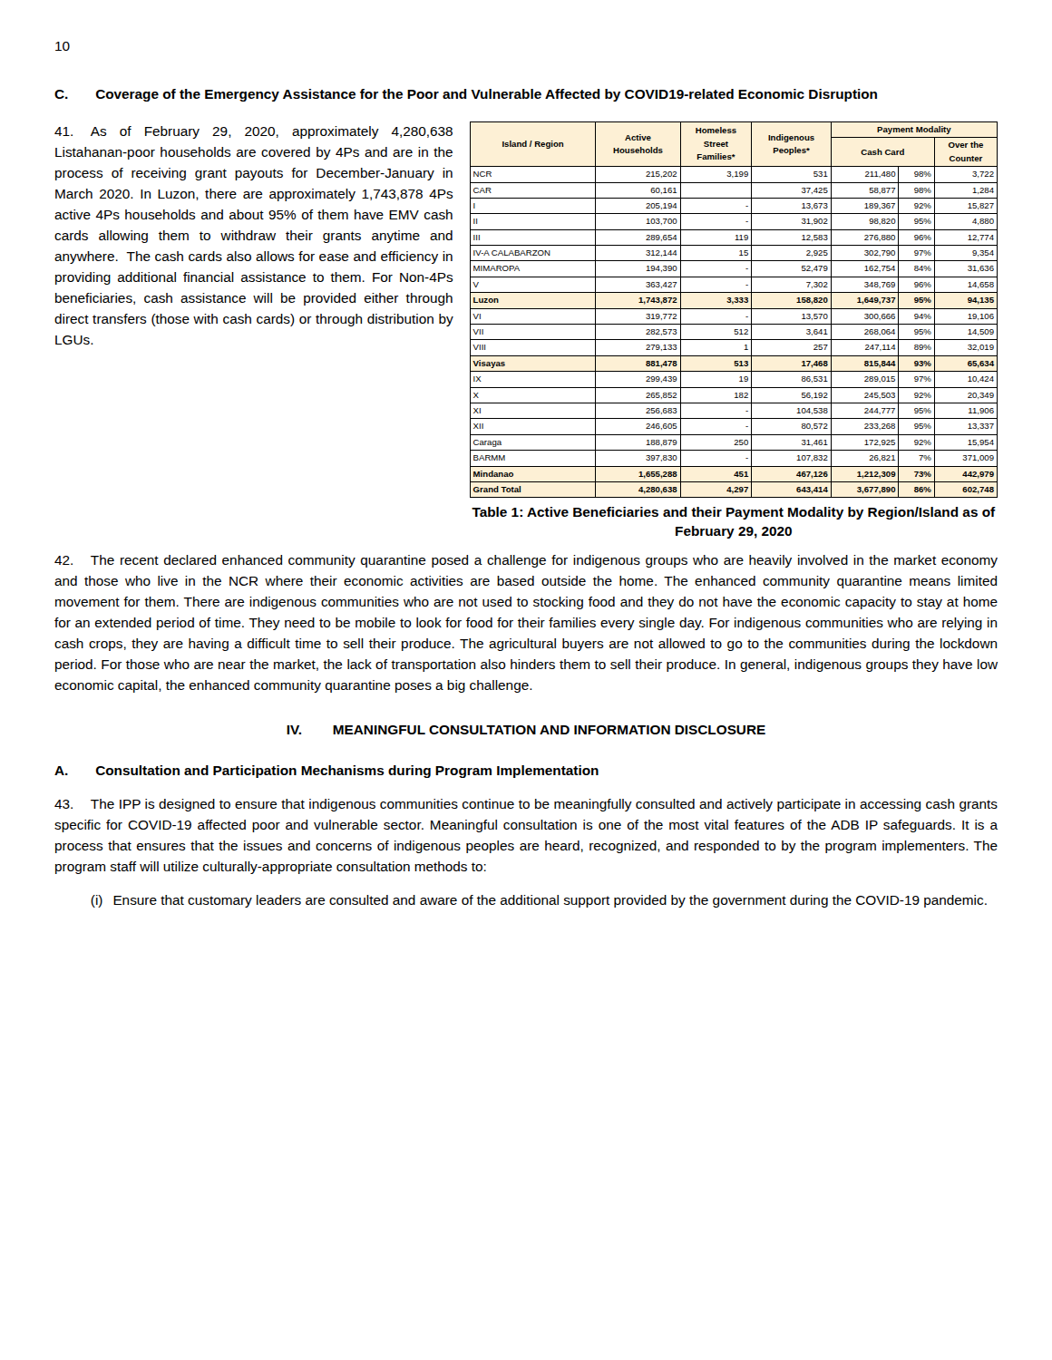10
C. Coverage of the Emergency Assistance for the Poor and Vulnerable Affected by COVID19-related Economic Disruption
| Island / Region | Active Households | Homeless Street Families* | Indigenous Peoples* | Payment Modality |
| --- | --- | --- | --- | --- |
| Cash Card | Over the Counter |
| NCR | 215,202 | 3,199 | 531 | 211,480 | 98% | 3,722 |
| CAR | 60,161 | | 37,425 | 58,877 | 98% | 1,284 |
| I | 205,194 | - | 13,673 | 189,367 | 92% | 15,827 |
| II | 103,700 | - | 31,902 | 98,820 | 95% | 4,880 |
| III | 289,654 | 119 | 12,583 | 276,880 | 96% | 12,774 |
| IV-A CALABARZON | 312,144 | 15 | 2,925 | 302,790 | 97% | 9,354 |
| MIMAROPA | 194,390 | - | 52,479 | 162,754 | 84% | 31,636 |
| V | 363,427 | - | 7,302 | 348,769 | 96% | 14,658 |
| Luzon | 1,743,872 | 3,333 | 158,820 | 1,649,737 | 95% | 94,135 |
| VI | 319,772 | - | 13,570 | 300,666 | 94% | 19,106 |
| VII | 282,573 | 512 | 3,641 | 268,064 | 95% | 14,509 |
| VIII | 279,133 | 1 | 257 | 247,114 | 89% | 32,019 |
| Visayas | 881,478 | 513 | 17,468 | 815,844 | 93% | 65,634 |
| IX | 299,439 | 19 | 86,531 | 289,015 | 97% | 10,424 |
| X | 265,852 | 182 | 56,192 | 245,503 | 92% | 20,349 |
| XI | 256,683 | - | 104,538 | 244,777 | 95% | 11,906 |
| XII | 246,605 | - | 80,572 | 233,268 | 95% | 13,337 |
| Caraga | 188,879 | 250 | 31,461 | 172,925 | 92% | 15,954 |
| BARMM | 397,830 | - | 107,832 | 26,821 | 7% | 371,009 |
| Mindanao | 1,655,288 | 451 | 467,126 | 1,212,309 | 73% | 442,979 |
| Grand Total | 4,280,638 | 4,297 | 643,414 | 3,677,890 | 86% | 602,748 |
Table 1: Active Beneficiaries and their Payment Modality by Region/Island as of February 29, 2020
41. As of February 29, 2020, approximately 4,280,638 Listahanan-poor households are covered by 4Ps and are in the process of receiving grant payouts for December-January in March 2020. In Luzon, there are approximately 1,743,878 4Ps active 4Ps households and about 95% of them have EMV cash cards allowing them to withdraw their grants anytime and anywhere. The cash cards also allows for ease and efficiency in providing additional financial assistance to them. For Non-4Ps beneficiaries, cash assistance will be provided either through direct transfers (those with cash cards) or through distribution by LGUs.
42. The recent declared enhanced community quarantine posed a challenge for indigenous groups who are heavily involved in the market economy and those who live in the NCR where their economic activities are based outside the home. The enhanced community quarantine means limited movement for them. There are indigenous communities who are not used to stocking food and they do not have the economic capacity to stay at home for an extended period of time. They need to be mobile to look for food for their families every single day. For indigenous communities who are relying in cash crops, they are having a difficult time to sell their produce. The agricultural buyers are not allowed to go to the communities during the lockdown period. For those who are near the market, the lack of transportation also hinders them to sell their produce. In general, indigenous groups they have low economic capital, the enhanced community quarantine poses a big challenge.
IV. MEANINGFUL CONSULTATION AND INFORMATION DISCLOSURE
A. Consultation and Participation Mechanisms during Program Implementation
43. The IPP is designed to ensure that indigenous communities continue to be meaningfully consulted and actively participate in accessing cash grants specific for COVID-19 affected poor and vulnerable sector. Meaningful consultation is one of the most vital features of the ADB IP safeguards. It is a process that ensures that the issues and concerns of indigenous peoples are heard, recognized, and responded to by the program implementers. The program staff will utilize culturally-appropriate consultation methods to:
(i) Ensure that customary leaders are consulted and aware of the additional support provided by the government during the COVID-19 pandemic.